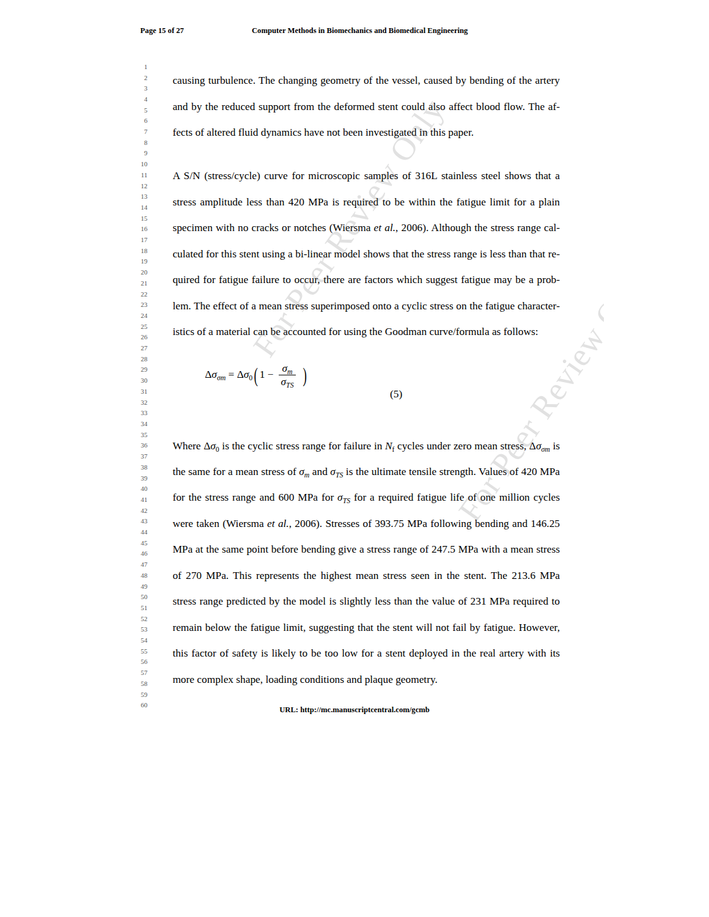Page 15 of 27
Computer Methods in Biomechanics and Biomedical Engineering
1
2
3
4
5
6
7
8
9
10
11
12
13
14
15
16
17
18
19
20
21
22
23
24
25
26
27
28
29
30
31
32
33
34
35
36
37
38
39
40
41
42
43
44
45
46
47
48
49
50
51
52
53
54
55
56
57
58
59
60
For Peer Review Only For Peer Review Only
causing turbulence. The changing geometry of the vessel, caused by bending of the artery and by the reduced support from the deformed stent could also affect blood flow. The affects of altered fluid dynamics have not been investigated in this paper.
A S/N (stress/cycle) curve for microscopic samples of 316L stainless steel shows that a stress amplitude less than 420 MPa is required to be within the fatigue limit for a plain specimen with no cracks or notches (Wiersma et al., 2006). Although the stress range calculated for this stent using a bi-linear model shows that the stress range is less than that required for fatigue failure to occur, there are factors which suggest fatigue may be a problem. The effect of a mean stress superimposed onto a cyclic stress on the fatigue characteristics of a material can be accounted for using the Goodman curve/formula as follows:
Δσσm = Δσ0(1 − σm σTS ) (5)
Where Δσ0 is the cyclic stress range for failure in Nf cycles under zero mean stress, Δσσm is the same for a mean stress of σm and σTS is the ultimate tensile strength. Values of 420 MPa for the stress range and 600 MPa for σTS for a required fatigue life of one million cycles were taken (Wiersma et al., 2006). Stresses of 393.75 MPa following bending and 146.25 MPa at the same point before bending give a stress range of 247.5 MPa with a mean stress of 270 MPa. This represents the highest mean stress seen in the stent. The 213.6 MPa stress range predicted by the model is slightly less than the value of 231 MPa required to remain below the fatigue limit, suggesting that the stent will not fail by fatigue. However, this factor of safety is likely to be too low for a stent deployed in the real artery with its more complex shape, loading conditions and plaque geometry.
URL: http://mc.manuscriptcentral.com/gcmb